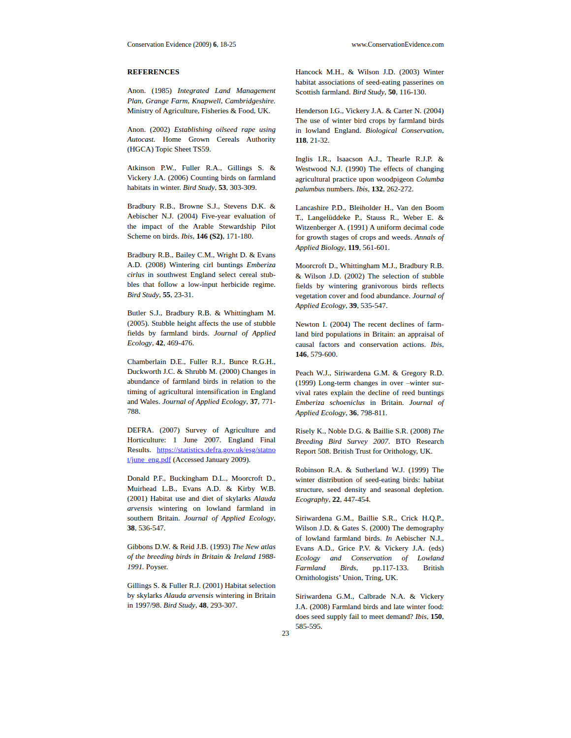Conservation Evidence (2009) 6, 18-25
www.ConservationEvidence.com
REFERENCES
Anon. (1985) Integrated Land Management Plan, Grange Farm, Knapwell, Cambridgeshire. Ministry of Agriculture, Fisheries & Food, UK.
Anon. (2002) Establishing oilseed rape using Autocast. Home Grown Cereals Authority (HGCA) Topic Sheet TS59.
Atkinson P.W., Fuller R.A., Gillings S. & Vickery J.A. (2006) Counting birds on farmland habitats in winter. Bird Study, 53, 303-309.
Bradbury R.B., Browne S.J., Stevens D.K. & Aebischer N.J. (2004) Five-year evaluation of the impact of the Arable Stewardship Pilot Scheme on birds. Ibis, 146 (S2), 171-180.
Bradbury R.B., Bailey C.M., Wright D. & Evans A.D. (2008) Wintering cirl buntings Emberiza cirlus in southwest England select cereal stubbles that follow a low-input herbicide regime. Bird Study, 55, 23-31.
Butler S.J., Bradbury R.B. & Whittingham M. (2005). Stubble height affects the use of stubble fields by farmland birds. Journal of Applied Ecology, 42, 469-476.
Chamberlain D.E., Fuller R.J., Bunce R.G.H., Duckworth J.C. & Shrubb M. (2000) Changes in abundance of farmland birds in relation to the timing of agricultural intensification in England and Wales. Journal of Applied Ecology, 37, 771-788.
DEFRA. (2007) Survey of Agriculture and Horticulture: 1 June 2007. England Final Results. https://statistics.defra.gov.uk/esg/statnot/june_eng.pdf (Accessed January 2009).
Donald P.F., Buckingham D.L., Moorcroft D., Muirhead L.B., Evans A.D. & Kirby W.B. (2001) Habitat use and diet of skylarks Alauda arvensis wintering on lowland farmland in southern Britain. Journal of Applied Ecology, 38, 536-547.
Gibbons D.W. & Reid J.B. (1993) The New atlas of the breeding birds in Britain & Ireland 1988-1991. Poyser.
Gillings S. & Fuller R.J. (2001) Habitat selection by skylarks Alauda arvensis wintering in Britain in 1997/98. Bird Study, 48, 293-307.
Hancock M.H., & Wilson J.D. (2003) Winter habitat associations of seed-eating passerines on Scottish farmland. Bird Study, 50, 116-130.
Henderson I.G., Vickery J.A. & Carter N. (2004) The use of winter bird crops by farmland birds in lowland England. Biological Conservation, 118, 21-32.
Inglis I.R., Isaacson A.J., Thearle R.J.P. & Westwood N.J. (1990) The effects of changing agricultural practice upon woodpigeon Columba palumbus numbers. Ibis, 132, 262-272.
Lancashire P.D., Bleiholder H., Van den Boom T., Langelüddeke P., Stauss R., Weber E. & Witzenberger A. (1991) A uniform decimal code for growth stages of crops and weeds. Annals of Applied Biology, 119, 561-601.
Moorcroft D., Whittingham M.J., Bradbury R.B. & Wilson J.D. (2002) The selection of stubble fields by wintering granivorous birds reflects vegetation cover and food abundance. Journal of Applied Ecology, 39, 535-547.
Newton I. (2004) The recent declines of farmland bird populations in Britain: an appraisal of causal factors and conservation actions. Ibis, 146, 579-600.
Peach W.J., Siriwardena G.M. & Gregory R.D. (1999) Long-term changes in over –winter survival rates explain the decline of reed buntings Emberiza schoeniclus in Britain. Journal of Applied Ecology, 36, 798-811.
Risely K., Noble D.G. & Baillie S.R. (2008) The Breeding Bird Survey 2007. BTO Research Report 508. British Trust for Orithology, UK.
Robinson R.A. & Sutherland W.J. (1999) The winter distribution of seed-eating birds: habitat structure, seed density and seasonal depletion. Ecography, 22, 447-454.
Siriwardena G.M., Baillie S.R., Crick H.Q.P., Wilson J.D. & Gates S. (2000) The demography of lowland farmland birds. In Aebischer N.J., Evans A.D., Grice P.V. & Vickery J.A. (eds) Ecology and Conservation of Lowland Farmland Birds, pp.117-133. British Ornithologists’ Union, Tring, UK.
Siriwardena G.M., Calbrade N.A. & Vickery J.A. (2008) Farmland birds and late winter food: does seed supply fail to meet demand? Ibis, 150, 585-595.
23